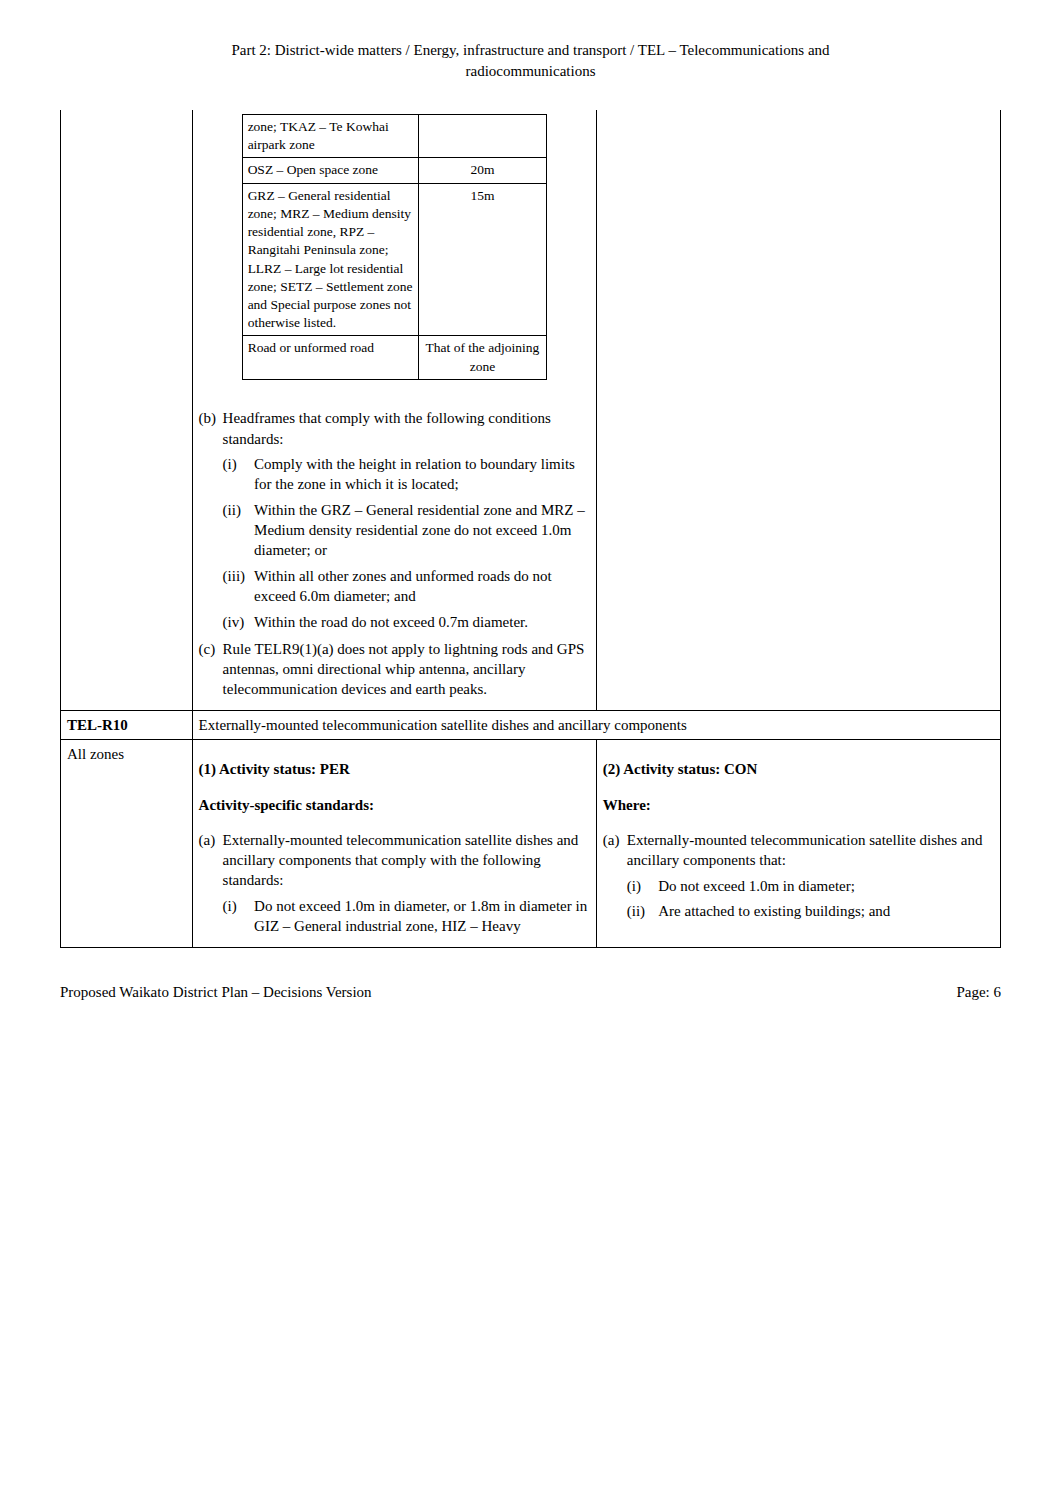Part 2: District-wide matters / Energy, infrastructure and transport / TEL – Telecommunications and
radiocommunications
| | / zone; TKAZ – Te Kowhai airpark zone / / / OSZ – Open space zone / 20m / / GRZ – General residential zone; MRZ – Medium density residential zone, RPZ – Rangitahi Peninsula zone; LLRZ – Large lot residential zone; SETZ – Settlement zone and Special purpose zones not otherwise listed. / 15m / / Road or unformed road / That of the adjoining zone / (b) Headframes that comply with the following conditions standards: (i) Comply with the height in relation to boundary limits for the zone in which it is located; (ii) Within the GRZ – General residential zone and MRZ – Medium density residential zone do not exceed 1.0m diameter; or (iii) Within all other zones and unformed roads do not exceed 6.0m diameter; and (iv) Within the road do not exceed 0.7m diameter. (c) Rule TELR9(1)(a) does not apply to lightning rods and GPS antennas, omni directional whip antenna, ancillary telecommunication devices and earth peaks. | |
| TEL-R10 | Externally-mounted telecommunication satellite dishes and ancillary components |
| All zones | (1) Activity status: PER Activity-specific standards: (a) Externally-mounted telecommunication satellite dishes and ancillary components that comply with the following standards: (i) Do not exceed 1.0m in diameter, or 1.8m in diameter in GIZ – General industrial zone, HIZ – Heavy | (2) Activity status: CON Where: (a) Externally-mounted telecommunication satellite dishes and ancillary components that: (i) Do not exceed 1.0m in diameter; (ii) Are attached to existing buildings; and |
Proposed Waikato District Plan – Decisions Version
Page: 6